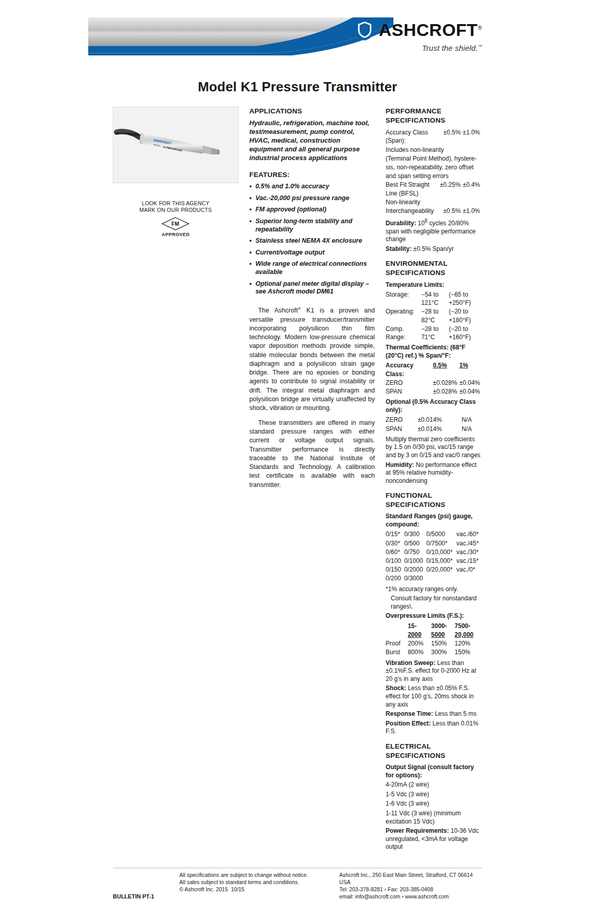ASHCROFT®
Trust the shield.™
Model K1 Pressure Transmitter
ASHCROFT MODEL K17M0142F245#
LOOK FOR THIS AGENCY
MARK ON OUR PRODUCTS
FM APPROVED
Applications
Hydraulic, refrigeration, machine tool, test/measurement, pump control, HVAC, medical, construction equipment and all general purpose industrial process applications
Features:
0.5% and 1.0% accuracy
Vac.-20,000 psi pressure range
FM approved (optional)
Superior long-term stability and repeatability
Stainless steel NEMA 4X enclosure
Current/voltage output
Wide range of electrical connections available
Optional panel meter digital display – see Ashcroft model DM61
The Ashcroft® K1 is a proven and versatile pressure transducer/transmitter incorporating polysilicon thin film technology. Modern low-pressure chemical vapor deposition methods provide simple, stable molecular bonds between the metal diaphragm and a polysilicon strain gage bridge. There are no epoxies or bonding agents to contribute to signal instability or drift. The integral metal diaphragm and polysilicon bridge are virtually unaffected by shock, vibration or mounting.
These transmitters are offered in many standard pressure ranges with either current or voltage output signals. Transmitter performance is directly traceable to the National Institute of Standards and Technology. A calibration test certificate is available with each transmitter.
Performance Specifications
| Accuracy Class (Span): | ±0.5% | ±1.0% |
| Includes non-linearity |
| (Terminal Point Method), hystere- |
| sis, non-repeatability, zero offset |
| and span setting errors |
| Best Fit Straight Line (BFSL) | ±0.25% | ±0.4% |
| Non-linearity |
| Interchangeability | ±0.5% | ±1.0% |
Durability: 108 cycles 20/80% span with negligible performance change
Stability: ±0.5% Span/yr
Environmental Specifications
Temperature Limits:
| Storage: | −54 to 121°C | (−65 to +250°F) |
| Operating: | −28 to 82°C | (−20 to +180°F) |
| Comp. Range: | −28 to 71°C | (−20 to +160°F) |
Thermal Coefficients: (68°F (20°C) ref.) % Span/°F:
| Accuracy Class: | 0.5% | 1% |
| --- | --- | --- |
| ZERO | ±0.028% | ±0.04% |
| SPAN | ±0.028% | ±0.04% |
Optional (0.5% Accuracy Class only):
| ZERO | ±0.014% | N/A |
| SPAN | ±0.014% | N/A |
Multiply thermal zero coefficients by 1.5 on 0/30 psi, vac/15 range and by 3 on 0/15 and vac/0 ranges
Humidity: No performance effect at 95% relative humidity-noncondensing
Functional Specifications
Standard Ranges (psi) gauge, compound:
| 0/15* | 0/300 | 0/5000 | vac./60* |
| 0/30* | 0/500 | 0/7500* | vac./45* |
| 0/60* | 0/750 | 0/10,000* | vac./30* |
| 0/100 | 0/1000 | 0/15,000* | vac./15* |
| 0/150 | 0/2000 | 0/20,000* | vac./0* |
| 0/200 | 0/3000 | | |
*1% accuracy ranges only.
Consult factory for nonstandard ranges\.
Overpressure Limits (F.S.):
| | 15- | 3000- | 7500- |
| --- | --- | --- | --- |
| | 2000 | 5000 | 20,000 |
| Proof | 200% | 150% | 120% |
| Burst | 800% | 300% | 150% |
Vibration Sweep: Less than ±0.1%F.S. effect for 0-2000 Hz at 20 g’s in any axis
Shock: Less than ±0.05% F.S. effect for 100 g’s, 20ms shock in any axis
Response Time: Less than 5 ms
Position Effect: Less than 0.01% F.S.
Electrical Specifications
Output Signal (consult factory for options):
4-20mA (2 wire)
1-5 Vdc (3 wire)
1-6 Vdc (3 wire)
1-11 Vdc (3 wire) (minimum excitation 15 Vdc)
Power Requirements: 10-36 Vdc unregulated, <3mA for voltage output
BULLETIN PT-1
All specifications are subject to change without notice.
All sales subject to standard terms and conditions.
© Ashcroft Inc. 2015 10/15
Ashcroft Inc., 250 East Main Street, Stratford, CT 06614 USA
Tel: 203-378-8281 • Fax: 203-385-0408
email: info@ashcroft.com • www.ashcroft.com